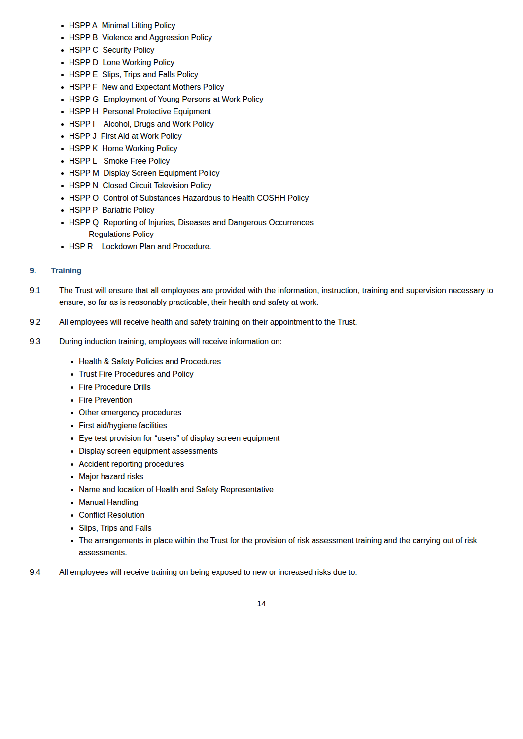HSPP A Minimal Lifting Policy
HSPP B Violence and Aggression Policy
HSPP C Security Policy
HSPP D Lone Working Policy
HSPP E Slips, Trips and Falls Policy
HSPP F New and Expectant Mothers Policy
HSPP G Employment of Young Persons at Work Policy
HSPP H Personal Protective Equipment
HSPP I Alcohol, Drugs and Work Policy
HSPP J First Aid at Work Policy
HSPP K Home Working Policy
HSPP L Smoke Free Policy
HSPP M Display Screen Equipment Policy
HSPP N Closed Circuit Television Policy
HSPP O Control of Substances Hazardous to Health COSHH Policy
HSPP P Bariatric Policy
HSPP Q Reporting of Injuries, Diseases and Dangerous Occurrences
Regulations Policy
HSP R Lockdown Plan and Procedure.
9.
Training
9.1 The Trust will ensure that all employees are provided with the information, instruction, training and supervision necessary to ensure, so far as is reasonably practicable, their health and safety at work.
9.2 All employees will receive health and safety training on their appointment to the Trust.
9.3 During induction training, employees will receive information on:
Health & Safety Policies and Procedures
Trust Fire Procedures and Policy
Fire Procedure Drills
Fire Prevention
Other emergency procedures
First aid/hygiene facilities
Eye test provision for “users” of display screen equipment
Display screen equipment assessments
Accident reporting procedures
Major hazard risks
Name and location of Health and Safety Representative
Manual Handling
Conflict Resolution
Slips, Trips and Falls
The arrangements in place within the Trust for the provision of risk assessment training and the carrying out of risk assessments.
9.4 All employees will receive training on being exposed to new or increased risks due to:
14